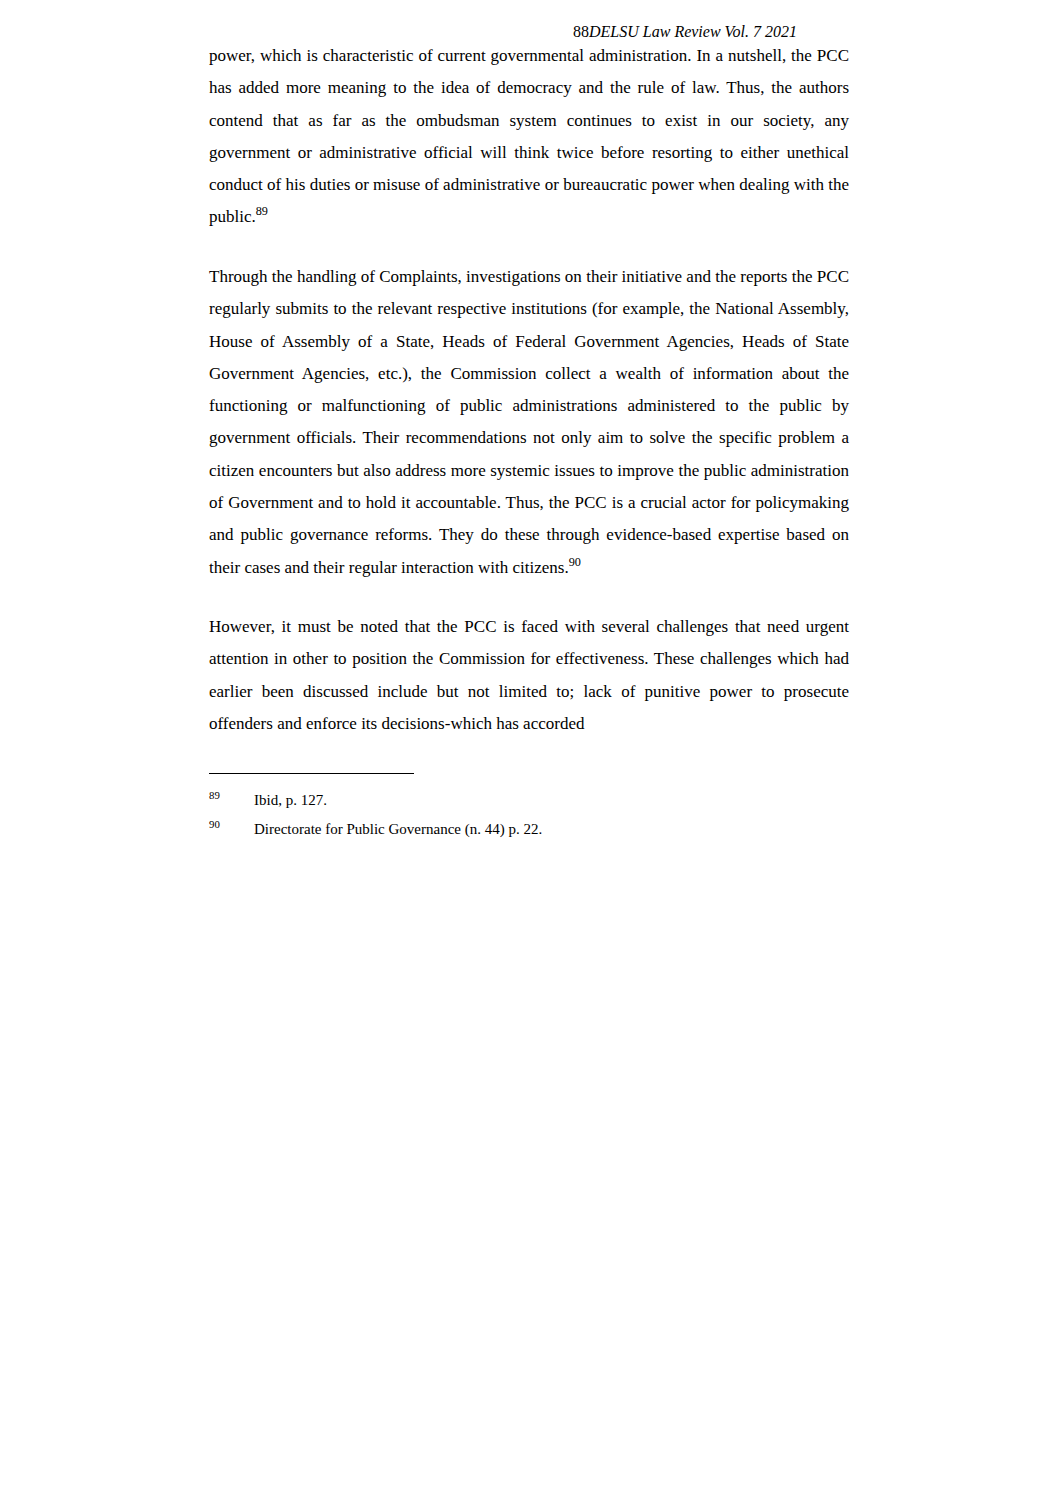power, which is characteristic of current governmental DELSU Law Review Vol. 7 202188 administration. In a nutshell, the PCC has added more meaning to the idea of democracy and the rule of law. Thus, the authors contend that as far as the ombudsman system continues to exist in our society, any government or administrative official will think twice before resorting to either unethical conduct of his duties or misuse of administrative or bureaucratic power when dealing with the public.89
Through the handling of Complaints, investigations on their initiative and the reports the PCC regularly submits to the relevant respective institutions (for example, the National Assembly, House of Assembly of a State, Heads of Federal Government Agencies, Heads of State Government Agencies, etc.), the Commission collect a wealth of information about the functioning or malfunctioning of public administrations administered to the public by government officials. Their recommendations not only aim to solve the specific problem a citizen encounters but also address more systemic issues to improve the public administration of Government and to hold it accountable. Thus, the PCC is a crucial actor for policymaking and public governance reforms. They do these through evidence-based expertise based on their cases and their regular interaction with citizens.90
However, it must be noted that the PCC is faced with several challenges that need urgent attention in other to position the Commission for effectiveness. These challenges which had earlier been discussed include but not limited to; lack of punitive power to prosecute offenders and enforce its decisions-which has accorded
89 Ibid, p. 127.
90 Directorate for Public Governance (n. 44) p. 22.